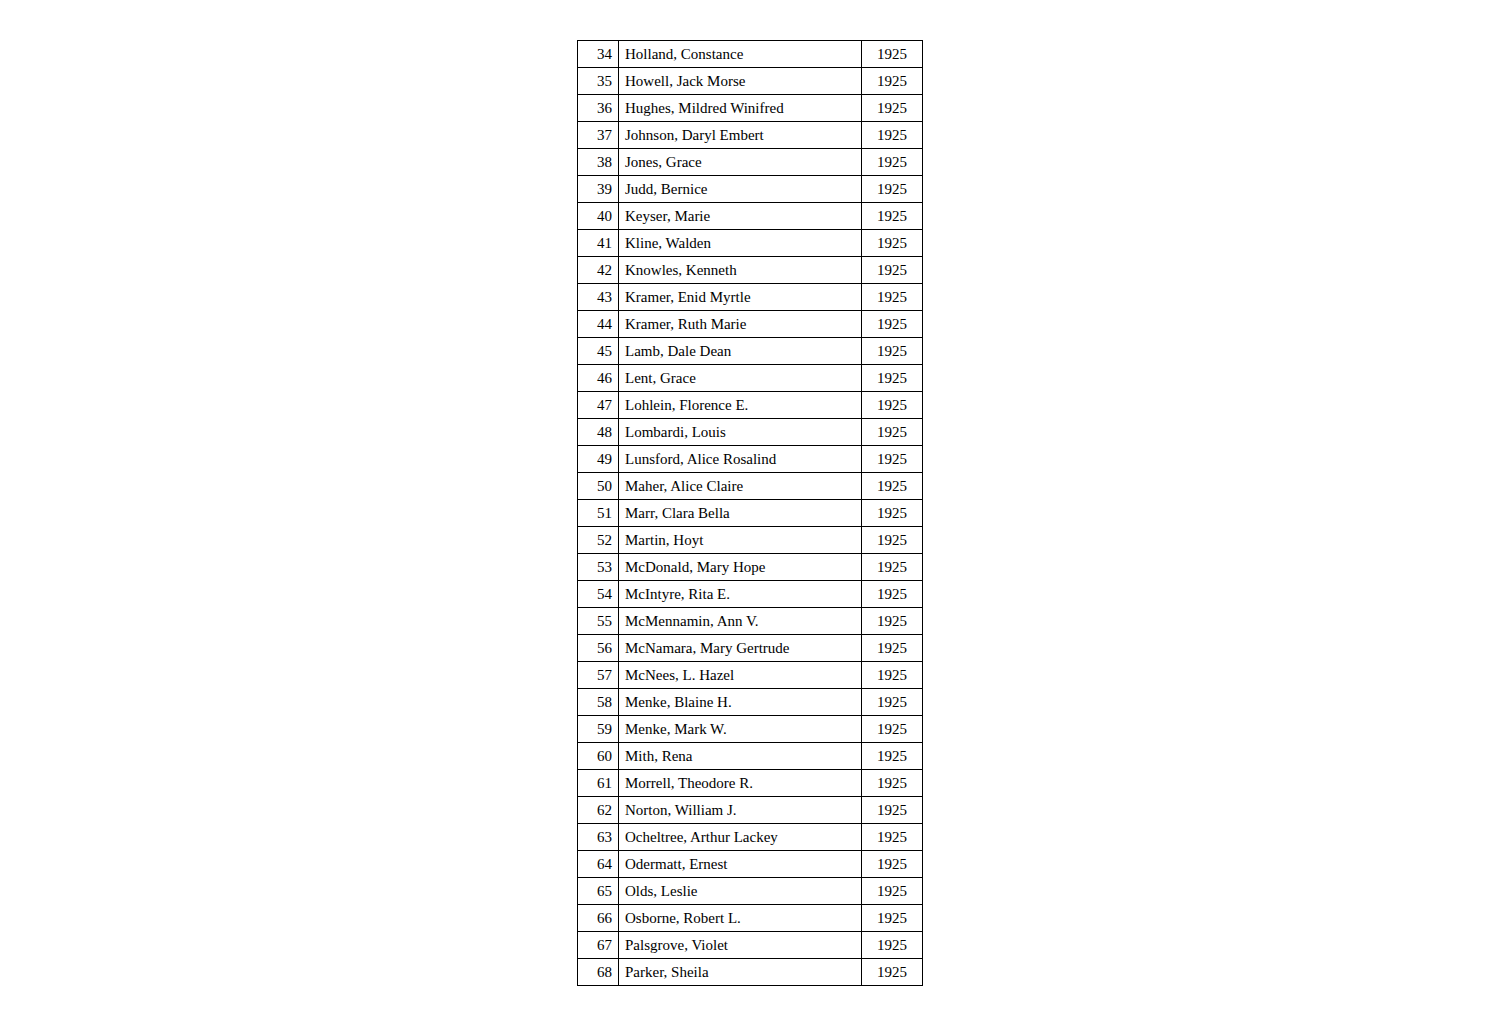| 34 | Holland, Constance | 1925 |
| 35 | Howell, Jack Morse | 1925 |
| 36 | Hughes, Mildred Winifred | 1925 |
| 37 | Johnson, Daryl Embert | 1925 |
| 38 | Jones, Grace | 1925 |
| 39 | Judd, Bernice | 1925 |
| 40 | Keyser, Marie | 1925 |
| 41 | Kline, Walden | 1925 |
| 42 | Knowles, Kenneth | 1925 |
| 43 | Kramer, Enid Myrtle | 1925 |
| 44 | Kramer, Ruth Marie | 1925 |
| 45 | Lamb, Dale Dean | 1925 |
| 46 | Lent, Grace | 1925 |
| 47 | Lohlein, Florence E. | 1925 |
| 48 | Lombardi, Louis | 1925 |
| 49 | Lunsford, Alice Rosalind | 1925 |
| 50 | Maher, Alice Claire | 1925 |
| 51 | Marr, Clara Bella | 1925 |
| 52 | Martin, Hoyt | 1925 |
| 53 | McDonald, Mary Hope | 1925 |
| 54 | McIntyre, Rita E. | 1925 |
| 55 | McMennamin, Ann V. | 1925 |
| 56 | McNamara, Mary Gertrude | 1925 |
| 57 | McNees, L. Hazel | 1925 |
| 58 | Menke, Blaine H. | 1925 |
| 59 | Menke, Mark W. | 1925 |
| 60 | Mith, Rena | 1925 |
| 61 | Morrell, Theodore R. | 1925 |
| 62 | Norton, William J. | 1925 |
| 63 | Ocheltree, Arthur Lackey | 1925 |
| 64 | Odermatt, Ernest | 1925 |
| 65 | Olds, Leslie | 1925 |
| 66 | Osborne, Robert L. | 1925 |
| 67 | Palsgrove, Violet | 1925 |
| 68 | Parker, Sheila | 1925 |